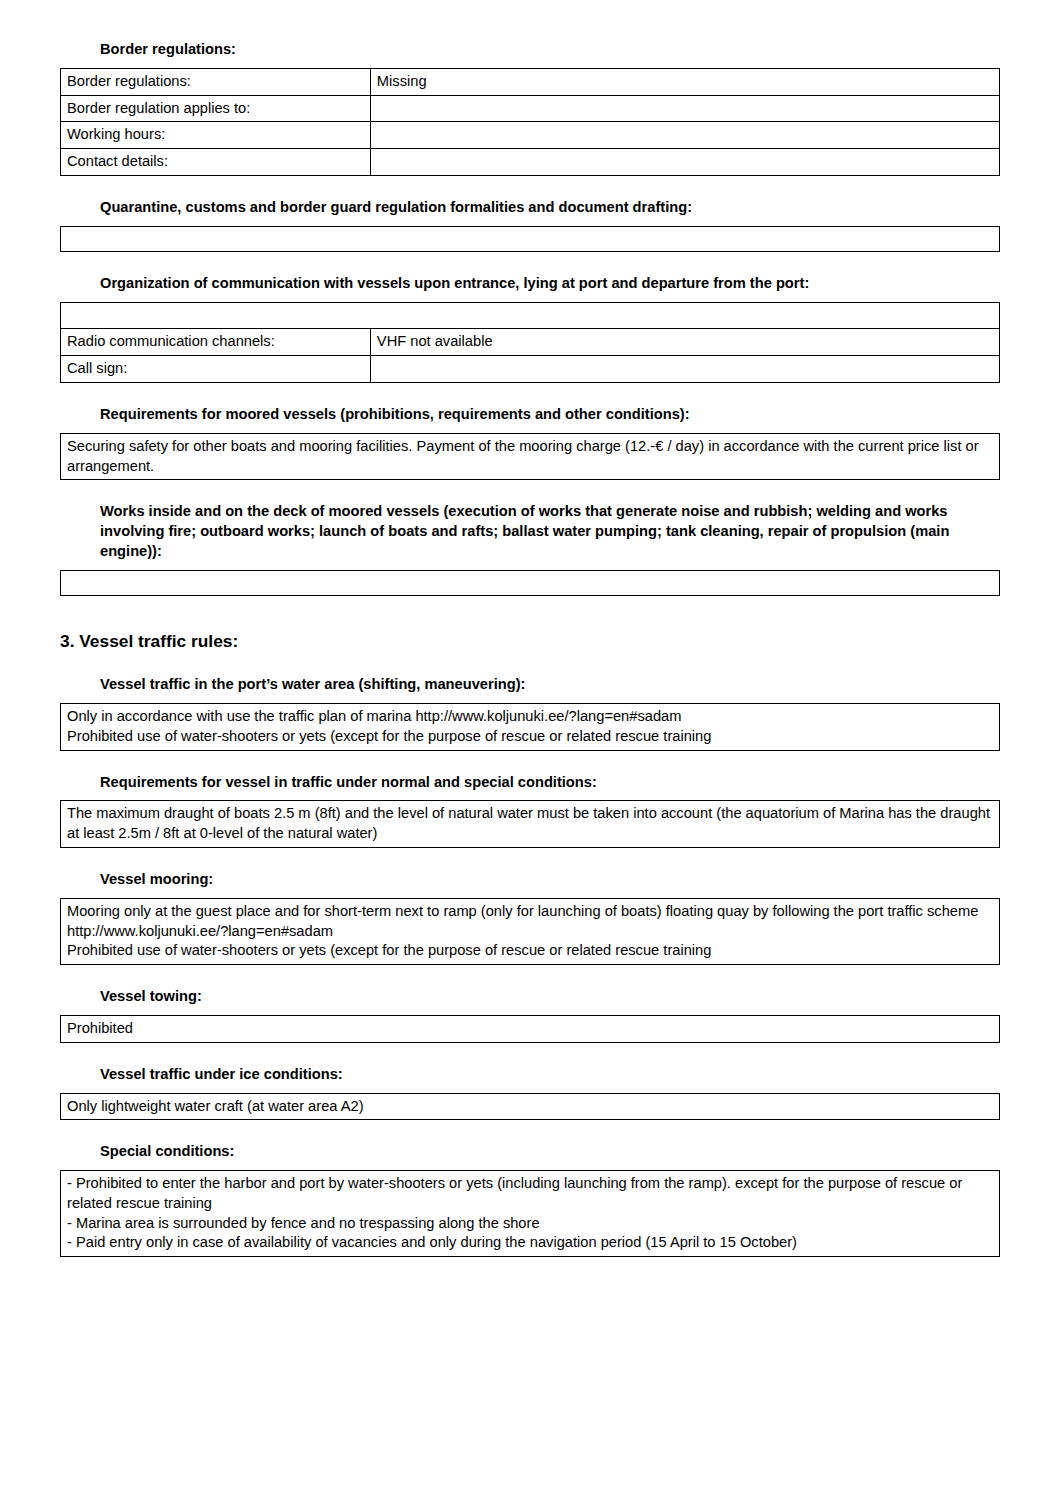Border regulations:
| Border regulations: | Missing |
| Border regulation applies to: | |
| Working hours: | |
| Contact details: | |
Quarantine, customs and border guard regulation formalities and document drafting:
Organization of communication with vessels upon entrance, lying at port and departure from the port:
| Radio communication channels: | VHF not available |
| Call sign: | |
Requirements for moored vessels (prohibitions, requirements and other conditions):
Securing safety for other boats and mooring facilities. Payment of the mooring charge (12.-€ / day) in accordance with the current price list or arrangement.
Works inside and on the deck of moored vessels (execution of works that generate noise and rubbish; welding and works involving fire; outboard works; launch of boats and rafts; ballast water pumping; tank cleaning, repair of propulsion (main engine)):
3. Vessel traffic rules:
Vessel traffic in the port’s water area (shifting, maneuvering):
Only in accordance with use the traffic plan of marina http://www.koljunuki.ee/?lang=en#sadam
Prohibited use of water-shooters or yets (except for the purpose of rescue or related rescue training
Requirements for vessel in traffic under normal and special conditions:
The maximum draught of boats 2.5 m (8ft) and the level of natural water must be taken into account (the aquatorium of Marina has the draught at least 2.5m / 8ft at 0-level of the natural water)
Vessel mooring:
Mooring only at the guest place and for short-term next to ramp (only for launching of boats) floating quay by following the port traffic scheme http://www.koljunuki.ee/?lang=en#sadam
Prohibited use of water-shooters or yets (except for the purpose of rescue or related rescue training
Vessel towing:
Prohibited
Vessel traffic under ice conditions:
Only lightweight water craft (at water area A2)
Special conditions:
- Prohibited to enter the harbor and port by water-shooters or yets (including launching from the ramp). except for the purpose of rescue or related rescue training
- Marina area is surrounded by fence and no trespassing along the shore
- Paid entry only in case of availability of vacancies and only during the navigation period (15 April to 15 October)